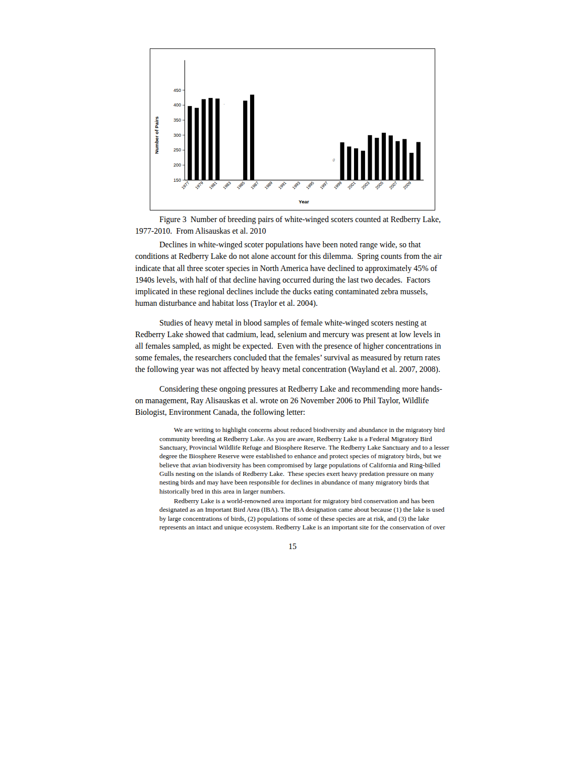Number of Pairs 150 200 250 300 350 400 450 . 0 1977 1979 1981 1983 1985 1987 1989 1991 1993 1995 1997 1999 2001 2003 2005 2007 2009 Year
Figure 3 Number of breeding pairs of white-winged scoters counted at Redberry Lake, 1977-2010. From Alisauskas et al. 2010
Declines in white-winged scoter populations have been noted range wide, so that conditions at Redberry Lake do not alone account for this dilemma. Spring counts from the air indicate that all three scoter species in North America have declined to approximately 45% of 1940s levels, with half of that decline having occurred during the last two decades. Factors implicated in these regional declines include the ducks eating contaminated zebra mussels, human disturbance and habitat loss (Traylor et al. 2004).
Studies of heavy metal in blood samples of female white-winged scoters nesting at Redberry Lake showed that cadmium, lead, selenium and mercury was present at low levels in all females sampled, as might be expected. Even with the presence of higher concentrations in some females, the researchers concluded that the females’ survival as measured by return rates the following year was not affected by heavy metal concentration (Wayland et al. 2007, 2008).
Considering these ongoing pressures at Redberry Lake and recommending more hands-on management, Ray Alisauskas et al. wrote on 26 November 2006 to Phil Taylor, Wildlife Biologist, Environment Canada, the following letter:
We are writing to highlight concerns about reduced biodiversity and abundance in the migratory bird community breeding at Redberry Lake. As you are aware, Redberry Lake is a Federal Migratory Bird Sanctuary, Provincial Wildlife Refuge and Biosphere Reserve. The Redberry Lake Sanctuary and to a lesser degree the Biosphere Reserve were established to enhance and protect species of migratory birds, but we believe that avian biodiversity has been compromised by large populations of California and Ring-billed Gulls nesting on the islands of Redberry Lake. These species exert heavy predation pressure on many nesting birds and may have been responsible for declines in abundance of many migratory birds that historically bred in this area in larger numbers.
Redberry Lake is a world-renowned area important for migratory bird conservation and has been designated as an Important Bird Area (IBA). The IBA designation came about because (1) the lake is used by large concentrations of birds, (2) populations of some of these species are at risk, and (3) the lake represents an intact and unique ecosystem. Redberry Lake is an important site for the conservation of over
15